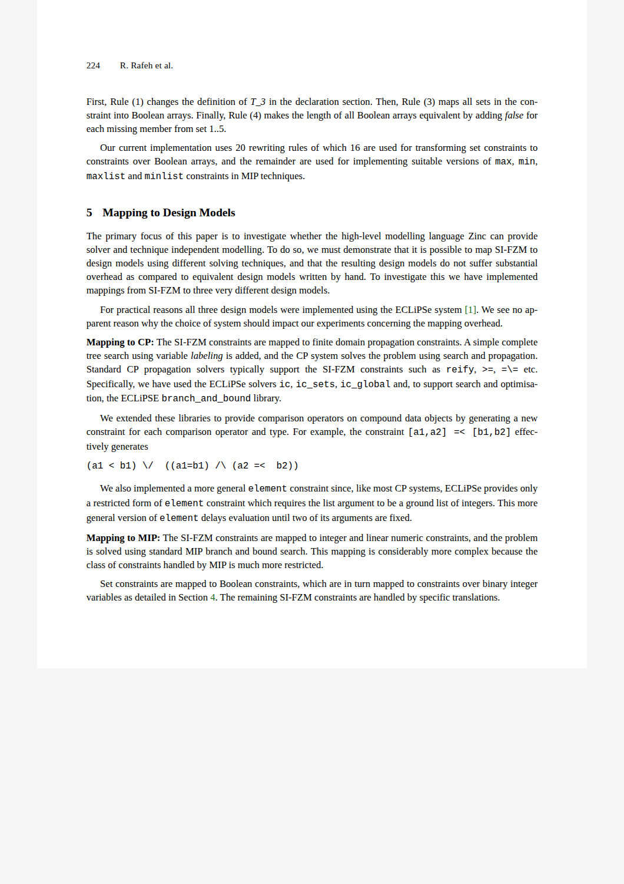224 R. Rafeh et al.
First, Rule (1) changes the definition of T_3 in the declaration section. Then, Rule (3) maps all sets in the constraint into Boolean arrays. Finally, Rule (4) makes the length of all Boolean arrays equivalent by adding false for each missing member from set 1..5.
Our current implementation uses 20 rewriting rules of which 16 are used for transforming set constraints to constraints over Boolean arrays, and the remainder are used for implementing suitable versions of max, min, maxlist and minlist constraints in MIP techniques.
5 Mapping to Design Models
The primary focus of this paper is to investigate whether the high-level modelling language Zinc can provide solver and technique independent modelling. To do so, we must demonstrate that it is possible to map SI-FZM to design models using different solving techniques, and that the resulting design models do not suffer substantial overhead as compared to equivalent design models written by hand. To investigate this we have implemented mappings from SI-FZM to three very different design models.
For practical reasons all three design models were implemented using the ECLiPSe system [1]. We see no apparent reason why the choice of system should impact our experiments concerning the mapping overhead.
Mapping to CP: The SI-FZM constraints are mapped to finite domain propagation constraints. A simple complete tree search using variable labeling is added, and the CP system solves the problem using search and propagation. Standard CP propagation solvers typically support the SI-FZM constraints such as reify, >=, =\= etc. Specifically, we have used the ECLiPSe solvers ic, ic_sets, ic_global and, to support search and optimisation, the ECLiPSE branch_and_bound library.
We extended these libraries to provide comparison operators on compound data objects by generating a new constraint for each comparison operator and type. For example, the constraint [a1,a2] =< [b1,b2] effectively generates
(a1 < b1) \/ ((a1=b1) /\ (a2 =< b2))
We also implemented a more general element constraint since, like most CP systems, ECLiPSe provides only a restricted form of element constraint which requires the list argument to be a ground list of integers. This more general version of element delays evaluation until two of its arguments are fixed.
Mapping to MIP: The SI-FZM constraints are mapped to integer and linear numeric constraints, and the problem is solved using standard MIP branch and bound search. This mapping is considerably more complex because the class of constraints handled by MIP is much more restricted.
Set constraints are mapped to Boolean constraints, which are in turn mapped to constraints over binary integer variables as detailed in Section 4. The remaining SI-FZM constraints are handled by specific translations.